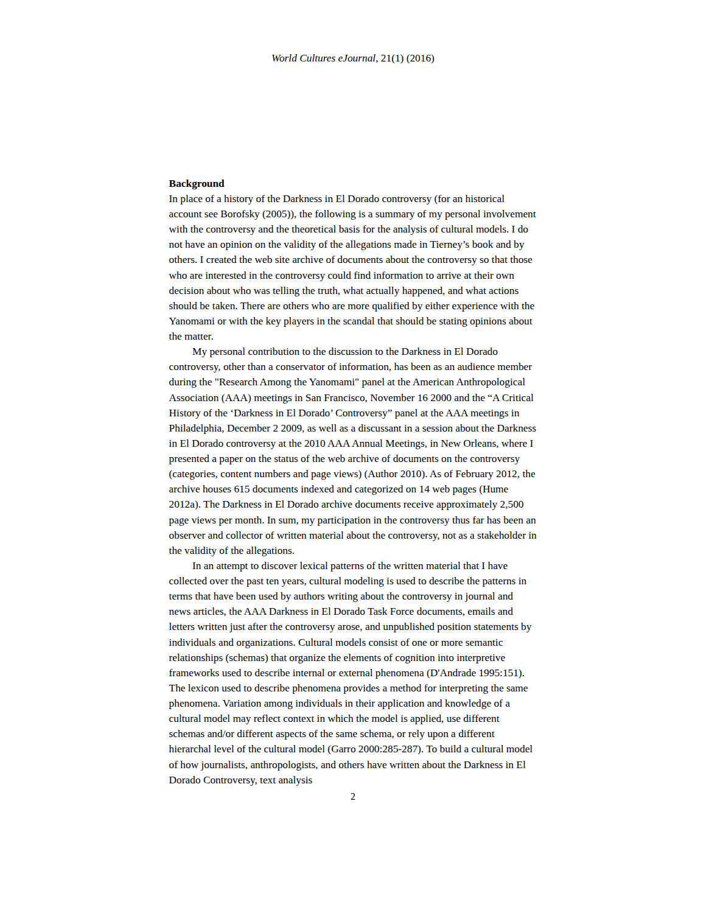World Cultures eJournal, 21(1) (2016)
Background
In place of a history of the Darkness in El Dorado controversy (for an historical account see Borofsky (2005)), the following is a summary of my personal involvement with the controversy and the theoretical basis for the analysis of cultural models. I do not have an opinion on the validity of the allegations made in Tierney’s book and by others. I created the web site archive of documents about the controversy so that those who are interested in the controversy could find information to arrive at their own decision about who was telling the truth, what actually happened, and what actions should be taken. There are others who are more qualified by either experience with the Yanomami or with the key players in the scandal that should be stating opinions about the matter.
My personal contribution to the discussion to the Darkness in El Dorado controversy, other than a conservator of information, has been as an audience member during the "Research Among the Yanomami" panel at the American Anthropological Association (AAA) meetings in San Francisco, November 16 2000 and the “A Critical History of the ‘Darkness in El Dorado’ Controversy” panel at the AAA meetings in Philadelphia, December 2 2009, as well as a discussant in a session about the Darkness in El Dorado controversy at the 2010 AAA Annual Meetings, in New Orleans, where I presented a paper on the status of the web archive of documents on the controversy (categories, content numbers and page views) (Author 2010). As of February 2012, the archive houses 615 documents indexed and categorized on 14 web pages (Hume 2012a). The Darkness in El Dorado archive documents receive approximately 2,500 page views per month. In sum, my participation in the controversy thus far has been an observer and collector of written material about the controversy, not as a stakeholder in the validity of the allegations.
In an attempt to discover lexical patterns of the written material that I have collected over the past ten years, cultural modeling is used to describe the patterns in terms that have been used by authors writing about the controversy in journal and news articles, the AAA Darkness in El Dorado Task Force documents, emails and letters written just after the controversy arose, and unpublished position statements by individuals and organizations. Cultural models consist of one or more semantic relationships (schemas) that organize the elements of cognition into interpretive frameworks used to describe internal or external phenomena (D'Andrade 1995:151). The lexicon used to describe phenomena provides a method for interpreting the same phenomena. Variation among individuals in their application and knowledge of a cultural model may reflect context in which the model is applied, use different schemas and/or different aspects of the same schema, or rely upon a different hierarchal level of the cultural model (Garro 2000:285-287). To build a cultural model of how journalists, anthropologists, and others have written about the Darkness in El Dorado Controversy, text analysis
2